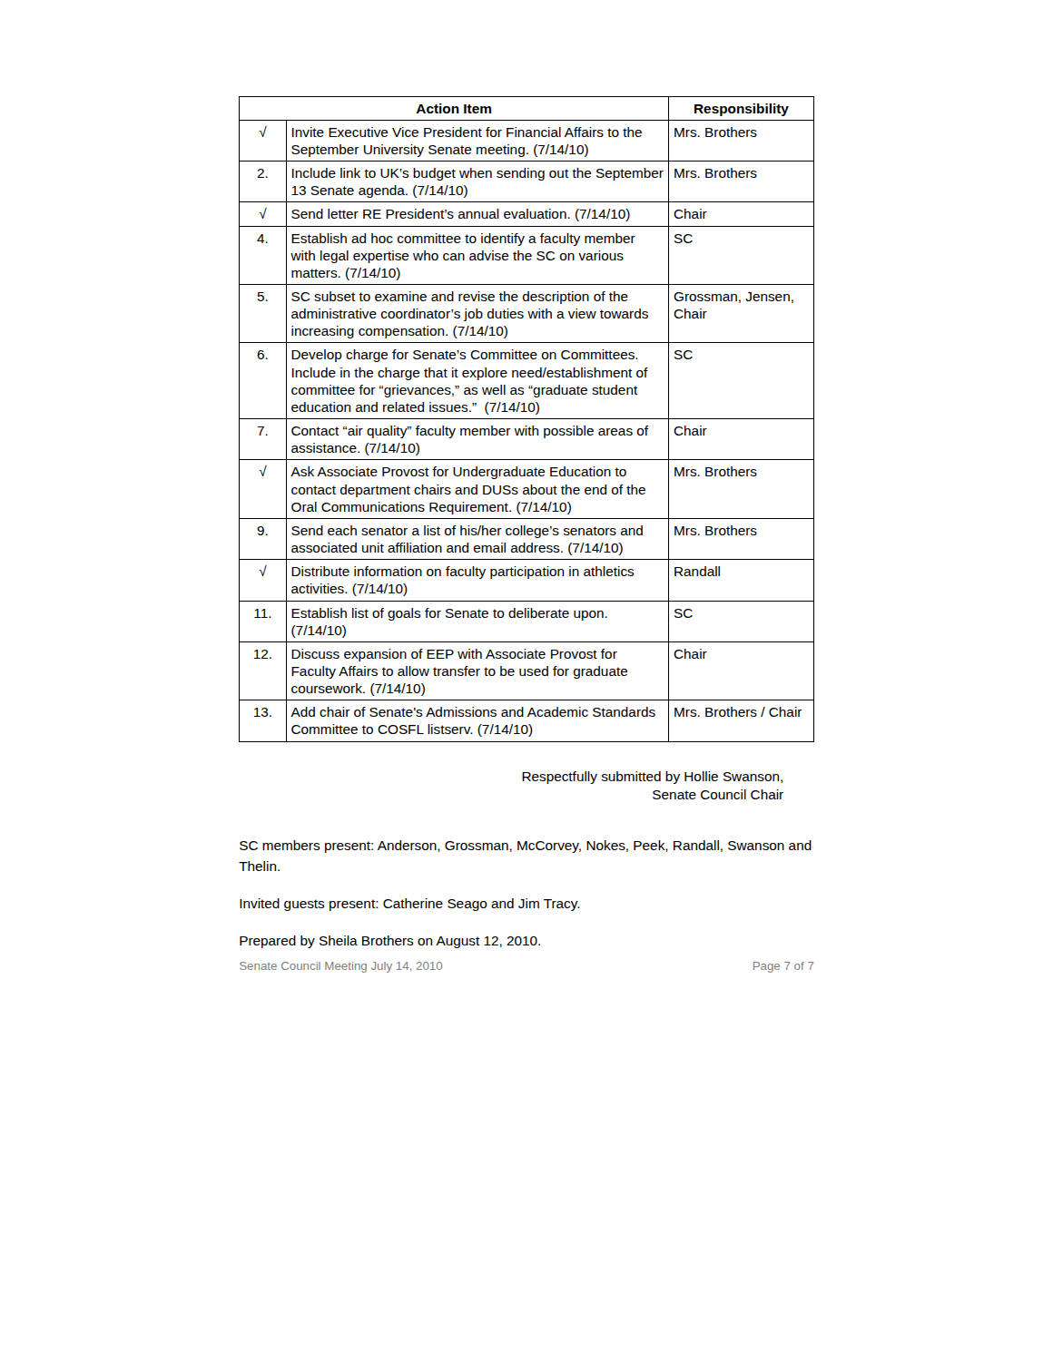| Action Item | Responsibility |
| --- | --- |
| √ | Invite Executive Vice President for Financial Affairs to the September University Senate meeting. (7/14/10) | Mrs. Brothers |
| 2. | Include link to UK’s budget when sending out the September 13 Senate agenda. (7/14/10) | Mrs. Brothers |
| √ | Send letter RE President’s annual evaluation. (7/14/10) | Chair |
| 4. | Establish ad hoc committee to identify a faculty member with legal expertise who can advise the SC on various matters. (7/14/10) | SC |
| 5. | SC subset to examine and revise the description of the administrative coordinator’s job duties with a view towards increasing compensation. (7/14/10) | Grossman, Jensen, Chair |
| 6. | Develop charge for Senate’s Committee on Committees. Include in the charge that it explore need/establishment of committee for “grievances,” as well as “graduate student education and related issues.” (7/14/10) | SC |
| 7. | Contact “air quality” faculty member with possible areas of assistance. (7/14/10) | Chair |
| √ | Ask Associate Provost for Undergraduate Education to contact department chairs and DUSs about the end of the Oral Communications Requirement. (7/14/10) | Mrs. Brothers |
| 9. | Send each senator a list of his/her college’s senators and associated unit affiliation and email address. (7/14/10) | Mrs. Brothers |
| √ | Distribute information on faculty participation in athletics activities. (7/14/10) | Randall |
| 11. | Establish list of goals for Senate to deliberate upon. (7/14/10) | SC |
| 12. | Discuss expansion of EEP with Associate Provost for Faculty Affairs to allow transfer to be used for graduate coursework. (7/14/10) | Chair |
| 13. | Add chair of Senate's Admissions and Academic Standards Committee to COSFL listserv. (7/14/10) | Mrs. Brothers / Chair |
Respectfully submitted by Hollie Swanson,
Senate Council Chair
SC members present: Anderson, Grossman, McCorvey, Nokes, Peek, Randall, Swanson and Thelin.
Invited guests present: Catherine Seago and Jim Tracy.
Prepared by Sheila Brothers on August 12, 2010.
Senate Council Meeting July 14, 2010 Page 7 of 7